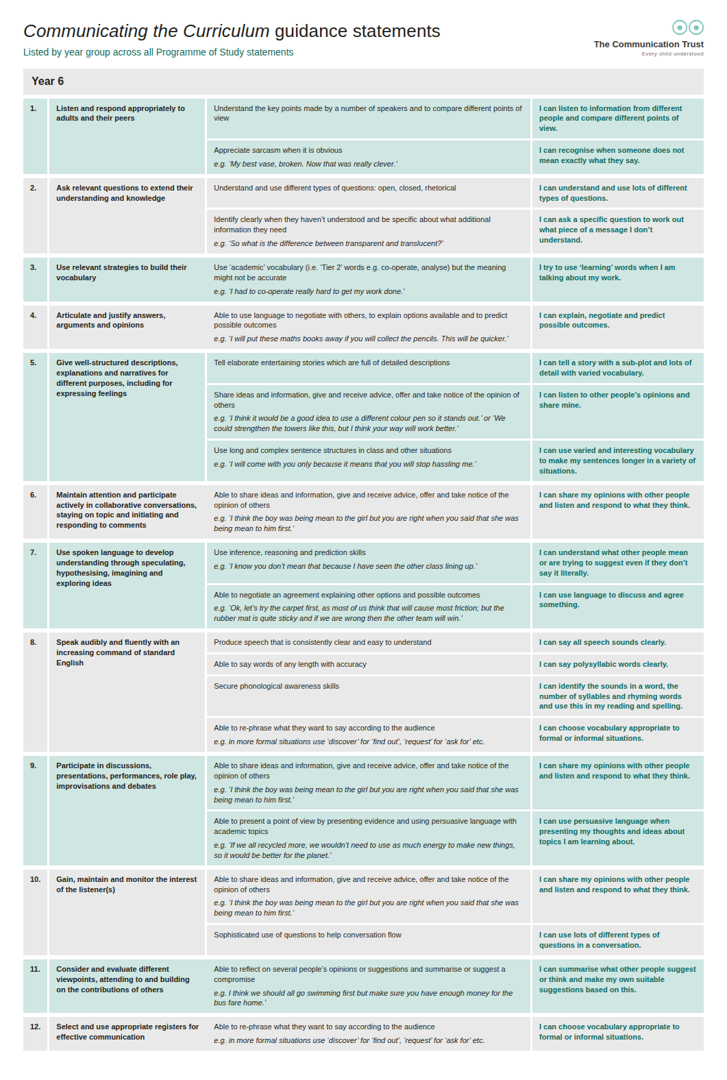Communicating the Curriculum guidance statements
Listed by year group across all Programme of Study statements
⦿⦿
The Communication Trust
Every child understood
Year 6
| 1. | Listen and respond appropriately to adults and their peers | Understand the key points made by a number of speakers and to compare different points of view | I can listen to information from different people and compare different points of view. |
| Appreciate sarcasm when it is obvious e.g. ‘My best vase, broken. Now that was really clever.’ | I can recognise when someone does not mean exactly what they say. |
| 2. | Ask relevant questions to extend their understanding and knowledge | Understand and use different types of questions: open, closed, rhetorical | I can understand and use lots of different types of questions. |
| Identify clearly when they haven’t understood and be specific about what additional information they need e.g. ‘So what is the difference between transparent and translucent?’ | I can ask a specific question to work out what piece of a message I don’t understand. |
| 3. | Use relevant strategies to build their vocabulary | Use ‘academic’ vocabulary (i.e. ‘Tier 2’ words e.g. co-operate, analyse) but the meaning might not be accurate e.g. ‘I had to co-operate really hard to get my work done.’ | I try to use ‘learning’ words when I am talking about my work. |
| 4. | Articulate and justify answers, arguments and opinions | Able to use language to negotiate with others, to explain options available and to predict possible outcomes e.g. ‘I will put these maths books away if you will collect the pencils. This will be quicker.’ | I can explain, negotiate and predict possible outcomes. |
| 5. | Give well-structured descriptions, explanations and narratives for different purposes, including for expressing feelings | Tell elaborate entertaining stories which are full of detailed descriptions | I can tell a story with a sub-plot and lots of detail with varied vocabulary. |
| Share ideas and information, give and receive advice, offer and take notice of the opinion of others e.g. ‘I think it would be a good idea to use a different colour pen so it stands out.’ or ‘We could strengthen the towers like this, but I think your way will work better.’ | I can listen to other people’s opinions and share mine. |
| Use long and complex sentence structures in class and other situations e.g. ‘I will come with you only because it means that you will stop hassling me.’ | I can use varied and interesting vocabulary to make my sentences longer in a variety of situations. |
| 6. | Maintain attention and participate actively in collaborative conversations, staying on topic and initiating and responding to comments | Able to share ideas and information, give and receive advice, offer and take notice of the opinion of others e.g. ‘I think the boy was being mean to the girl but you are right when you said that she was being mean to him first.’ | I can share my opinions with other people and listen and respond to what they think. |
| 7. | Use spoken language to develop understanding through speculating, hypothesising, imagining and exploring ideas | Use inference, reasoning and prediction skills e.g. ‘I know you don’t mean that because I have seen the other class lining up.’ | I can understand what other people mean or are trying to suggest even if they don’t say it literally. |
| Able to negotiate an agreement explaining other options and possible outcomes e.g. ‘Ok, let’s try the carpet first, as most of us think that will cause most friction; but the rubber mat is quite sticky and if we are wrong then the other team will win.’ | I can use language to discuss and agree something. |
| 8. | Speak audibly and fluently with an increasing command of standard English | Produce speech that is consistently clear and easy to understand | I can say all speech sounds clearly. |
| Able to say words of any length with accuracy | I can say polysyllabic words clearly. |
| Secure phonological awareness skills | I can identify the sounds in a word, the number of syllables and rhyming words and use this in my reading and spelling. |
| Able to re-phrase what they want to say according to the audience e.g. in more formal situations use ‘discover’ for ‘find out’, ‘request’ for ‘ask for’ etc. | I can choose vocabulary appropriate to formal or informal situations. |
| 9. | Participate in discussions, presentations, performances, role play, improvisations and debates | Able to share ideas and information, give and receive advice, offer and take notice of the opinion of others e.g. ‘I think the boy was being mean to the girl but you are right when you said that she was being mean to him first.’ | I can share my opinions with other people and listen and respond to what they think. |
| Able to present a point of view by presenting evidence and using persuasive language with academic topics e.g. ‘If we all recycled more, we wouldn’t need to use as much energy to make new things, so it would be better for the planet.’ | I can use persuasive language when presenting my thoughts and ideas about topics I am learning about. |
| 10. | Gain, maintain and monitor the interest of the listener(s) | Able to share ideas and information, give and receive advice, offer and take notice of the opinion of others e.g. ‘I think the boy was being mean to the girl but you are right when you said that she was being mean to him first.’ | I can share my opinions with other people and listen and respond to what they think. |
| Sophisticated use of questions to help conversation flow | I can use lots of different types of questions in a conversation. |
| 11. | Consider and evaluate different viewpoints, attending to and building on the contributions of others | Able to reflect on several people’s opinions or suggestions and summarise or suggest a compromise e.g. I think we should all go swimming first but make sure you have enough money for the bus fare home.’ | I can summarise what other people suggest or think and make my own suitable suggestions based on this. |
| 12. | Select and use appropriate registers for effective communication | Able to re-phrase what they want to say according to the audience e.g. in more formal situations use ‘discover’ for ‘find out’, ‘request’ for ‘ask for’ etc. | I can choose vocabulary appropriate to formal or informal situations. |